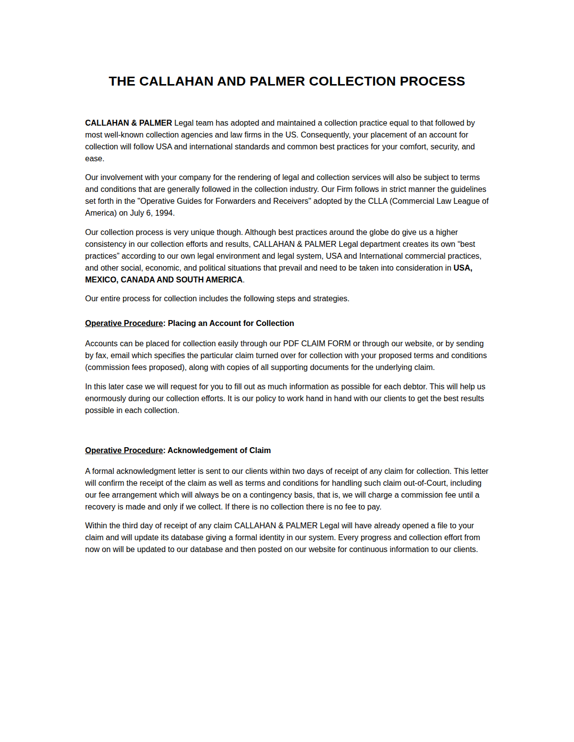THE CALLAHAN AND PALMER COLLECTION PROCESS
CALLAHAN & PALMER Legal team has adopted and maintained a collection practice equal to that followed by most well-known collection agencies and law firms in the US. Consequently, your placement of an account for collection will follow USA and international standards and common best practices for your comfort, security, and ease.
Our involvement with your company for the rendering of legal and collection services will also be subject to terms and conditions that are generally followed in the collection industry. Our Firm follows in strict manner the guidelines set forth in the "Operative Guides for Forwarders and Receivers" adopted by the CLLA (Commercial Law League of America) on July 6, 1994.
Our collection process is very unique though. Although best practices around the globe do give us a higher consistency in our collection efforts and results, CALLAHAN & PALMER Legal department creates its own “best practices” according to our own legal environment and legal system, USA and International commercial practices, and other social, economic, and political situations that prevail and need to be taken into consideration in USA, MEXICO, CANADA AND SOUTH AMERICA.
Our entire process for collection includes the following steps and strategies.
Operative Procedure: Placing an Account for Collection
Accounts can be placed for collection easily through our PDF CLAIM FORM or through our website, or by sending by fax, email which specifies the particular claim turned over for collection with your proposed terms and conditions (commission fees proposed), along with copies of all supporting documents for the underlying claim.
In this later case we will request for you to fill out as much information as possible for each debtor. This will help us enormously during our collection efforts. It is our policy to work hand in hand with our clients to get the best results possible in each collection.
Operative Procedure: Acknowledgement of Claim
A formal acknowledgment letter is sent to our clients within two days of receipt of any claim for collection. This letter will confirm the receipt of the claim as well as terms and conditions for handling such claim out-of-Court, including our fee arrangement which will always be on a contingency basis, that is, we will charge a commission fee until a recovery is made and only if we collect. If there is no collection there is no fee to pay.
Within the third day of receipt of any claim CALLAHAN & PALMER Legal will have already opened a file to your claim and will update its database giving a formal identity in our system. Every progress and collection effort from now on will be updated to our database and then posted on our website for continuous information to our clients.